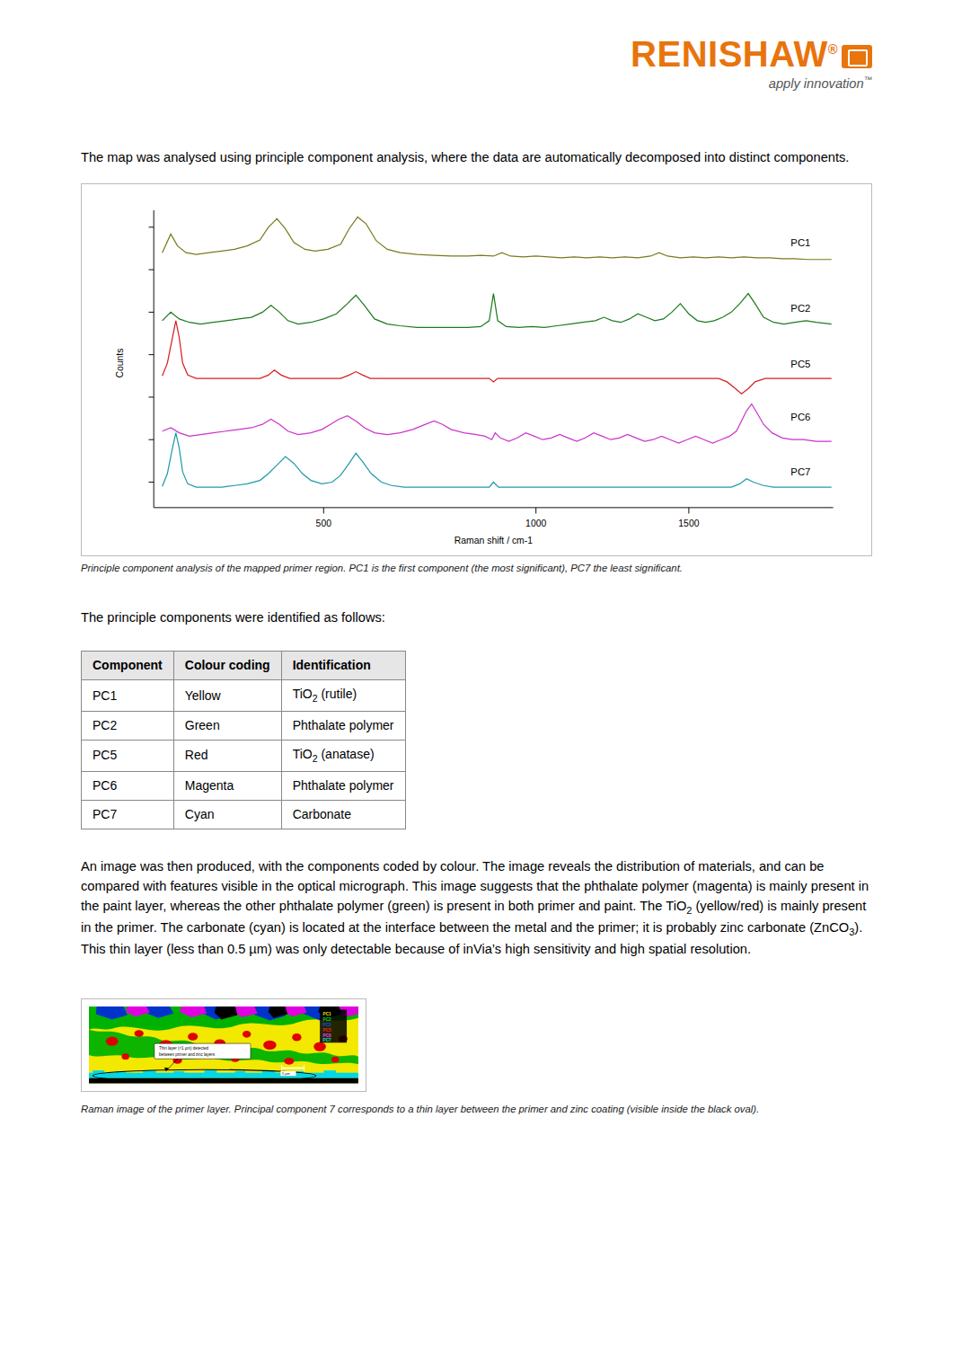RENISHAW®
apply innovation™
The map was analysed using principle component analysis, where the data are automatically decomposed into distinct components.
Counts 500 1000 1500 Raman shift / cm-1 PC1 PC2 PC5 PC6 PC7
Principle component analysis of the mapped primer region. PC1 is the first component (the most significant), PC7 the least significant.
The principle components were identified as follows:
| Component | Colour coding | Identification |
| --- | --- | --- |
| PC1 | Yellow | TiO 2 (rutile) |
| PC2 | Green | Phthalate polymer |
| PC5 | Red | TiO 2 (anatase) |
| PC6 | Magenta | Phthalate polymer |
| PC7 | Cyan | Carbonate |
An image was then produced, with the components coded by colour. The image reveals the distribution of materials, and can be compared with features visible in the optical micrograph. This image suggests that the phthalate polymer (magenta) is mainly present in the paint layer, whereas the other phthalate polymer (green) is present in both primer and paint. The TiO2 (yellow/red) is mainly present in the primer. The carbonate (cyan) is located at the interface between the metal and the primer; it is probably zinc carbonate (ZnCO3). This thin layer (less than 0.5 µm) was only detectable because of inVia’s high sensitivity and high spatial resolution.
Thin layer (<1 µm) detected between primer and zinc layers PC1 PC2 PC3 PC5 PC6 PC7 5 µm
Raman image of the primer layer. Principal component 7 corresponds to a thin layer between the primer and zinc coating (visible inside the black oval).